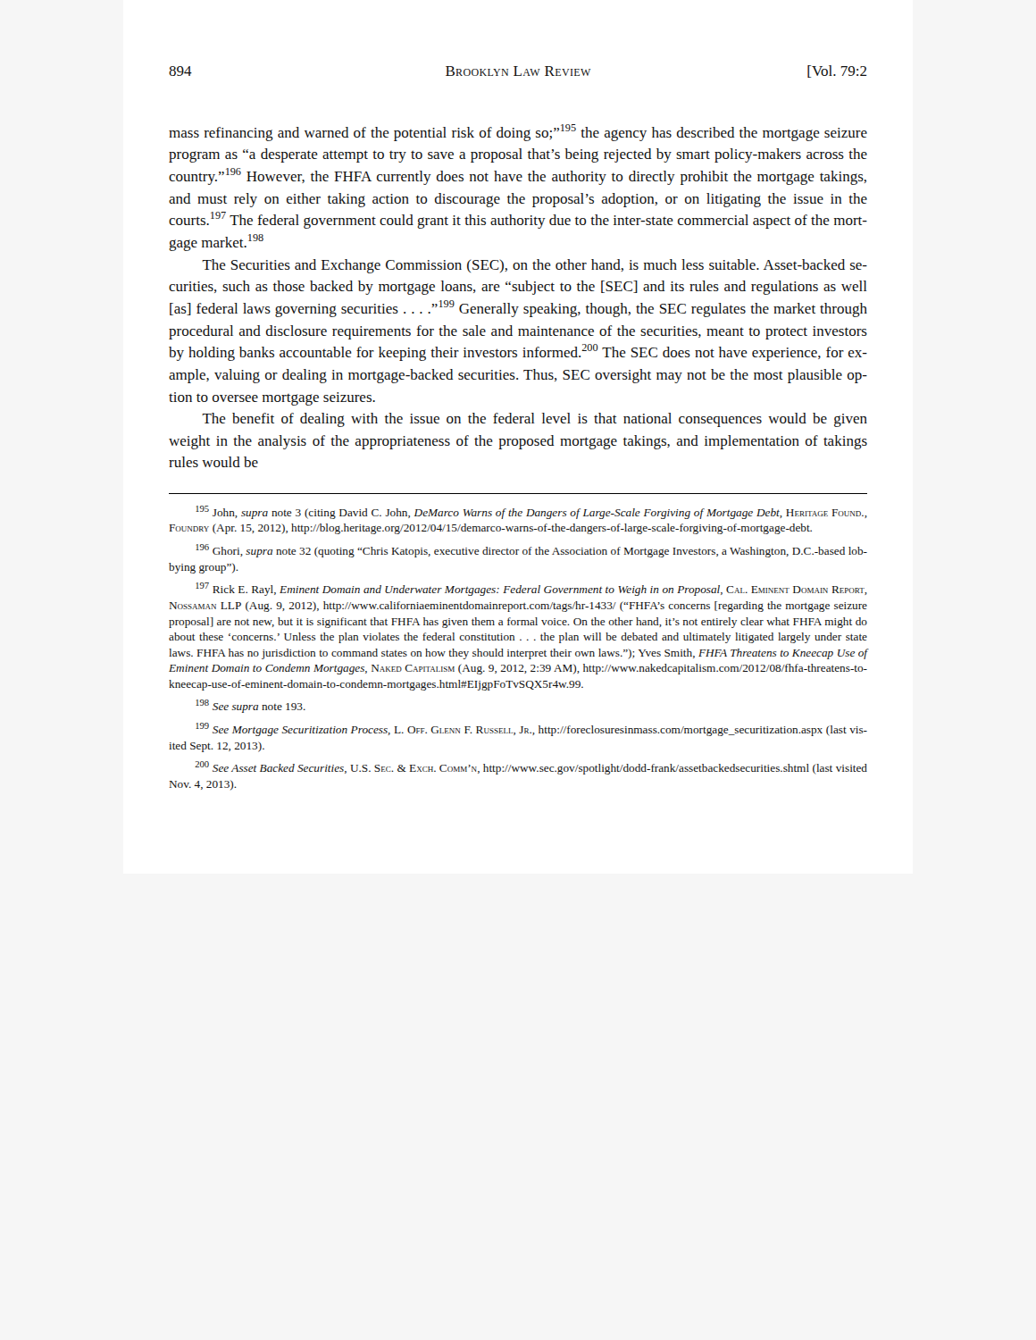894 Brooklyn Law Review [Vol. 79:2
mass refinancing and warned of the potential risk of doing so;”195 the agency has described the mortgage seizure program as “a desperate attempt to try to save a proposal that’s being rejected by smart policy-makers across the country.”196 However, the FHFA currently does not have the authority to directly prohibit the mortgage takings, and must rely on either taking action to discourage the proposal’s adoption, or on litigating the issue in the courts.197 The federal government could grant it this authority due to the inter-state commercial aspect of the mortgage market.198
The Securities and Exchange Commission (SEC), on the other hand, is much less suitable. Asset-backed securities, such as those backed by mortgage loans, are “subject to the [SEC] and its rules and regulations as well [as] federal laws governing securities . . . .”199 Generally speaking, though, the SEC regulates the market through procedural and disclosure requirements for the sale and maintenance of the securities, meant to protect investors by holding banks accountable for keeping their investors informed.200 The SEC does not have experience, for example, valuing or dealing in mortgage-backed securities. Thus, SEC oversight may not be the most plausible option to oversee mortgage seizures.
The benefit of dealing with the issue on the federal level is that national consequences would be given weight in the analysis of the appropriateness of the proposed mortgage takings, and implementation of takings rules would be
195 John, supra note 3 (citing David C. John, DeMarco Warns of the Dangers of Large-Scale Forgiving of Mortgage Debt, Heritage Found., Foundry (Apr. 15, 2012), http://blog.heritage.org/2012/04/15/demarco-warns-of-the-dangers-of-large-scale-forgiving-of-mortgage-debt.
196 Ghori, supra note 32 (quoting “Chris Katopis, executive director of the Association of Mortgage Investors, a Washington, D.C.-based lobbying group”).
197 Rick E. Rayl, Eminent Domain and Underwater Mortgages: Federal Government to Weigh in on Proposal, Cal. Eminent Domain Report, Nossaman LLP (Aug. 9, 2012), http://www.californiaeminentdomainreport.com/tags/hr-1433/ (“FHFA’s concerns [regarding the mortgage seizure proposal] are not new, but it is significant that FHFA has given them a formal voice. On the other hand, it’s not entirely clear what FHFA might do about these ‘concerns.’ Unless the plan violates the federal constitution . . . the plan will be debated and ultimately litigated largely under state laws. FHFA has no jurisdiction to command states on how they should interpret their own laws.”); Yves Smith, FHFA Threatens to Kneecap Use of Eminent Domain to Condemn Mortgages, Naked Capitalism (Aug. 9, 2012, 2:39 AM), http://www.nakedcapitalism.com/2012/08/fhfa-threatens-to-kneecap-use-of-eminent-domain-to-condemn-mortgages.html#EIjgpFoTvSQX5r4w.99.
198 See supra note 193.
199 See Mortgage Securitization Process, L. Off. Glenn F. Russell, Jr., http://foreclosuresinmass.com/mortgage_securitization.aspx (last visited Sept. 12, 2013).
200 See Asset Backed Securities, U.S. Sec. & Exch. Comm’n, http://www.sec.gov/spotlight/dodd-frank/assetbackedsecurities.shtml (last visited Nov. 4, 2013).